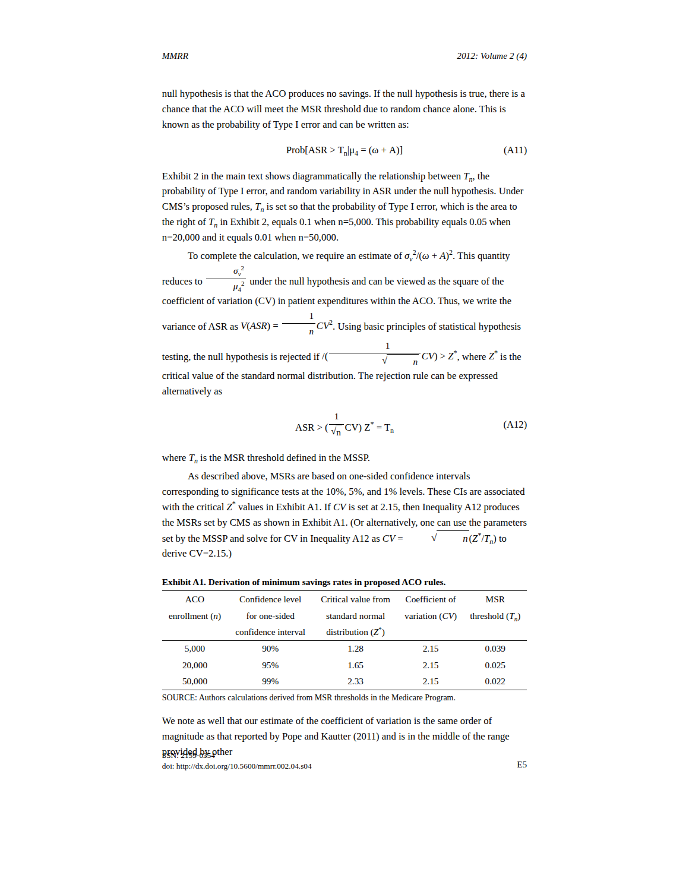MMRR 2012: Volume 2 (4)
null hypothesis is that the ACO produces no savings. If the null hypothesis is true, there is a chance that the ACO will meet the MSR threshold due to random chance alone. This is known as the probability of Type I error and can be written as:
Prob[ASR > Tn|μ4 = (ω + A)] (A11)
Exhibit 2 in the main text shows diagrammatically the relationship between Tn, the probability of Type I error, and random variability in ASR under the null hypothesis. Under CMS’s proposed rules, Tn is set so that the probability of Type I error, which is the area to the right of Tn in Exhibit 2, equals 0.1 when n=5,000. This probability equals 0.05 when n=20,000 and it equals 0.01 when n=50,000.
To complete the calculation, we require an estimate of σv2/(ω + A)2. This quantity reduces to σv2 μ42 under the null hypothesis and can be viewed as the square of the coefficient of variation (CV) in patient expenditures within the ACO. Thus, we write the variance of ASR as V(ASR) = 1 n CV2. Using basic principles of statistical hypothesis testing, the null hypothesis is rejected if /(1 n CV) > Z*, where Z* is the critical value of the standard normal distribution. The rejection rule can be expressed alternatively as
ASR > (1 n CV) Z* = Tn (A12)
where Tn is the MSR threshold defined in the MSSP.
As described above, MSRs are based on one-sided confidence intervals corresponding to significance tests at the 10%, 5%, and 1% levels. These CIs are associated with the critical Z* values in Exhibit A1. If CV is set at 2.15, then Inequality A12 produces the MSRs set by CMS as shown in Exhibit A1. (Or alternatively, one can use the parameters set by the MSSP and solve for CV in Inequality A12 as CV = n(Z*/Tn) to derive CV=2.15.)
Exhibit A1. Derivation of minimum savings rates in proposed ACO rules.
| ACO | Confidence level | Critical value from | Coefficient of | MSR |
| --- | --- | --- | --- | --- |
| enrollment ( n ) | for one-sided | standard normal | variation ( CV ) | threshold ( T n ) |
| | confidence interval | distribution ( Z * ) | | |
| 5,000 | 90% | 1.28 | 2.15 | 0.039 |
| 20,000 | 95% | 1.65 | 2.15 | 0.025 |
| 50,000 | 99% | 2.33 | 2.15 | 0.022 |
SOURCE: Authors calculations derived from MSR thresholds in the Medicare Program.
We note as well that our estimate of the coefficient of variation is the same order of magnitude as that reported by Pope and Kautter (2011) and is in the middle of the range provided by other
SSN: 2159-0354
doi: http://dx.doi.org/10.5600/mmrr.002.04.s04
E5